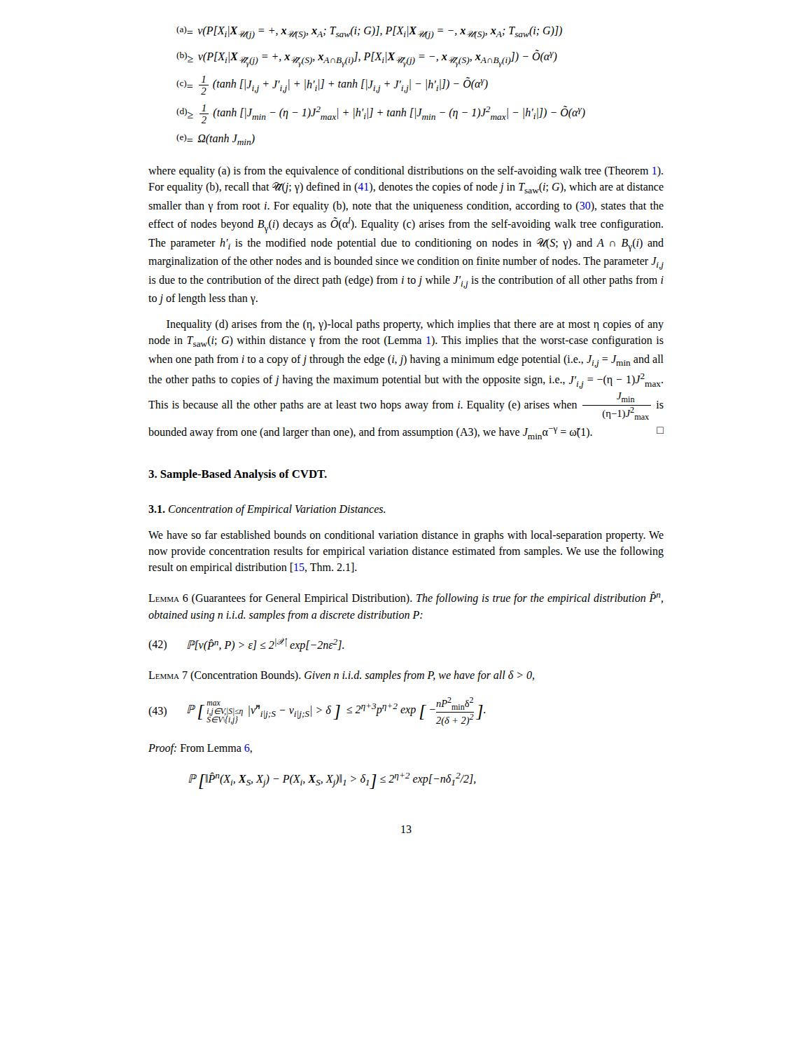(a)= ν(P[Xi|X𝒰(j) = +, x𝒰(S), xA; Tsaw(i; G)], P[Xi|X𝒰(j) = −, x𝒰(S), xA; Tsaw(i; G)])
(b)≥ ν(P[Xi|X𝒰̃γ(j) = +, x𝒰̃γ(S), xA∩Bγ(i)], P[Xi|X𝒰̃γ(j) = −, x𝒰̃γ(S), xA∩Bγ(i)]) − Õ(αγ)
(c)= 12 (tanh [|Ji,j + J′i,j| + |h′i|] + tanh [|Ji,j + J′i,j| − |h′i|]) − Õ(αγ)
(d)≥ 12 (tanh [|Jmin − (η − 1)J2max| + |h′i|] + tanh [|Jmin − (η − 1)J2max| − |h′i|]) − Õ(αγ)
(e)= Ω(tanh Jmin)
where equality (a) is from the equivalence of conditional distributions on the self-avoiding walk tree (Theorem 1). For equality (b), recall that 𝒰̃(j; γ) defined in (41), denotes the copies of node j in Tsaw(i; G), which are at distance smaller than γ from root i. For equality (b), note that the uniqueness condition, according to (30), states that the effect of nodes beyond Bγ(i) decays as Õ(αl). Equality (c) arises from the self-avoiding walk tree configuration. The parameter h′i is the modified node potential due to conditioning on nodes in 𝒰(S; γ) and A ∩ Bγ(i) and marginalization of the other nodes and is bounded since we condition on finite number of nodes. The parameter Ji,j is due to the contribution of the direct path (edge) from i to j while J′i,j is the contribution of all other paths from i to j of length less than γ.
Inequality (d) arises from the (η, γ)-local paths property, which implies that there are at most η copies of any node in Tsaw(i; G) within distance γ from the root (Lemma 1). This implies that the worst-case configuration is when one path from i to a copy of j through the edge (i, j) having a minimum edge potential (i.e., Ji,j = Jmin and all the other paths to copies of j having the maximum potential but with the opposite sign, i.e., J′i,j = −(η − 1)J2max. This is because all the other paths are at least two hops away from i. Equality (e) arises when Jmin(η−1)J2max is bounded away from one (and larger than one), and from assumption (A3), we have Jminα−γ = ω̃(1). □
3. Sample-Based Analysis of CVDT.
3.1. Concentration of Empirical Variation Distances.
We have so far established bounds on conditional variation distance in graphs with local-separation property. We now provide concentration results for empirical variation distance estimated from samples. We use the following result on empirical distribution [15, Thm. 2.1].
Lemma 6 (Guarantees for General Empirical Distribution). The following is true for the empirical distribution P̂n, obtained using n i.i.d. samples from a discrete distribution P:
(42) ℙ[ν(P̂n, P) > ε] ≤ 2|𝒳| exp[−2nε2].
Lemma 7 (Concentration Bounds). Given n i.i.d. samples from P, we have for all δ > 0,
(43) ℙ [ max i,j∈V,|S|≤η S∈V\{i,j} |ν̂ni|j;S − νi|j;S| > δ ] ≤ 2η+3pη+2 exp [ −nP2minδ22(δ + 2)2 ].
Proof: From Lemma 6,
ℙ [‖P̂n(Xi, XS, Xj) − P(Xi, XS, Xj)‖1 > δ1] ≤ 2η+2 exp[−nδ12/2],
13